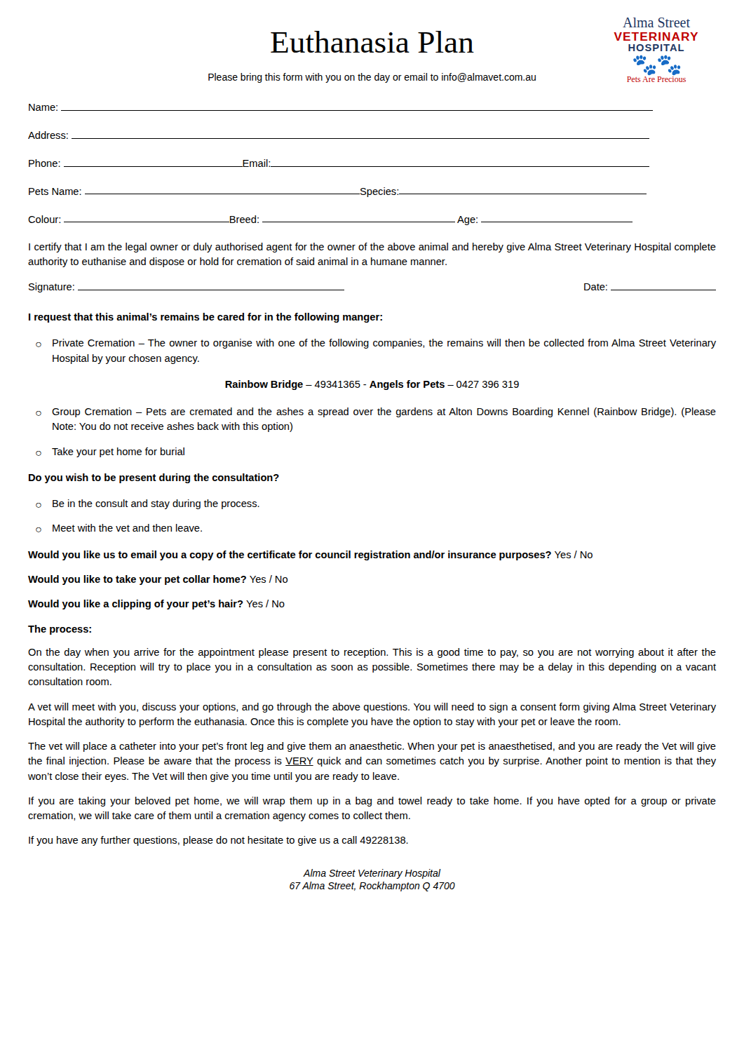Alma Street
VETERINARY
HOSPITAL
🐾🐾
Pets Are Precious
Euthanasia Plan
Please bring this form with you on the day or email to info@almavet.com.au
Name:
Address:
Phone: Email:
Pets Name: Species:
Colour: Breed: Age:
I certify that I am the legal owner or duly authorised agent for the owner of the above animal and hereby give Alma Street Veterinary Hospital complete authority to euthanise and dispose or hold for cremation of said animal in a humane manner.
Signature:
Date:
I request that this animal’s remains be cared for in the following manger:
Private Cremation – The owner to organise with one of the following companies, the remains will then be collected from Alma Street Veterinary Hospital by your chosen agency.
Rainbow Bridge – 49341365 - Angels for Pets – 0427 396 319
Group Cremation – Pets are cremated and the ashes a spread over the gardens at Alton Downs Boarding Kennel (Rainbow Bridge). (Please Note: You do not receive ashes back with this option)
Take your pet home for burial
Do you wish to be present during the consultation?
Be in the consult and stay during the process.
Meet with the vet and then leave.
Would you like us to email you a copy of the certificate for council registration and/or insurance purposes? Yes / No
Would you like to take your pet collar home? Yes / No
Would you like a clipping of your pet’s hair? Yes / No
The process:
On the day when you arrive for the appointment please present to reception. This is a good time to pay, so you are not worrying about it after the consultation. Reception will try to place you in a consultation as soon as possible. Sometimes there may be a delay in this depending on a vacant consultation room.
A vet will meet with you, discuss your options, and go through the above questions. You will need to sign a consent form giving Alma Street Veterinary Hospital the authority to perform the euthanasia. Once this is complete you have the option to stay with your pet or leave the room.
The vet will place a catheter into your pet’s front leg and give them an anaesthetic. When your pet is anaesthetised, and you are ready the Vet will give the final injection. Please be aware that the process is VERY quick and can sometimes catch you by surprise. Another point to mention is that they won’t close their eyes. The Vet will then give you time until you are ready to leave.
If you are taking your beloved pet home, we will wrap them up in a bag and towel ready to take home. If you have opted for a group or private cremation, we will take care of them until a cremation agency comes to collect them.
If you have any further questions, please do not hesitate to give us a call 49228138.
Alma Street Veterinary Hospital
67 Alma Street, Rockhampton Q 4700